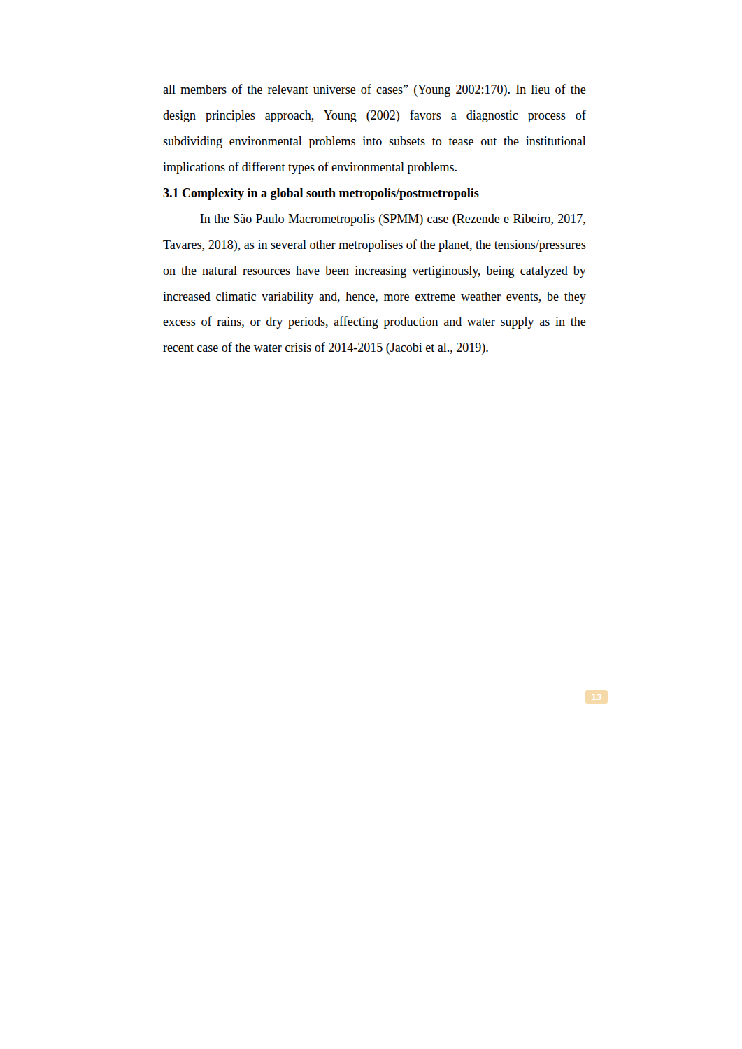all members of the relevant universe of cases” (Young 2002:170). In lieu of the design principles approach, Young (2002) favors a diagnostic process of subdividing environmental problems into subsets to tease out the institutional implications of different types of environmental problems.
3.1 Complexity in a global south metropolis/postmetropolis
In the São Paulo Macrometropolis (SPMM) case (Rezende e Ribeiro, 2017, Tavares, 2018), as in several other metropolises of the planet, the tensions/pressures on the natural resources have been increasing vertiginously, being catalyzed by increased climatic variability and, hence, more extreme weather events, be they excess of rains, or dry periods, affecting production and water supply as in the recent case of the water crisis of 2014-2015 (Jacobi et al., 2019).
13